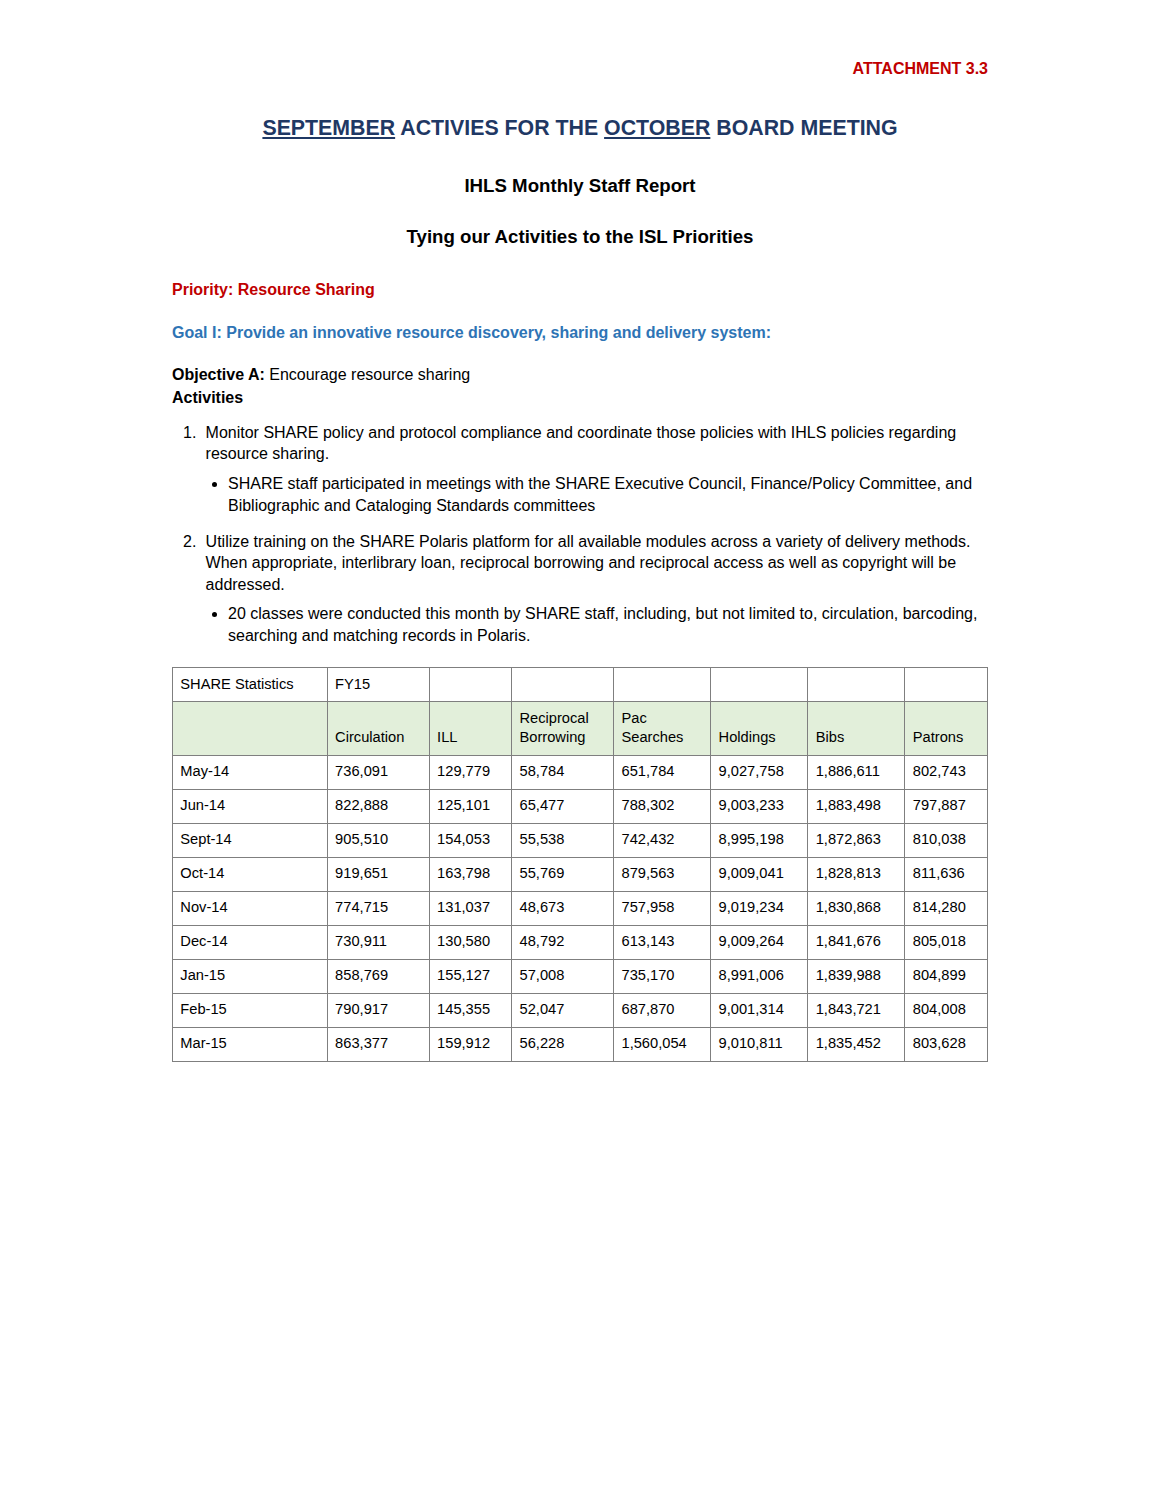ATTACHMENT 3.3
SEPTEMBER ACTIVIES FOR THE OCTOBER BOARD MEETING
IHLS Monthly Staff Report
Tying our Activities to the ISL Priorities
Priority: Resource Sharing
Goal I: Provide an innovative resource discovery, sharing and delivery system:
Objective A: Encourage resource sharing
Activities
Monitor SHARE policy and protocol compliance and coordinate those policies with IHLS policies regarding resource sharing.
SHARE staff participated in meetings with the SHARE Executive Council, Finance/Policy Committee, and Bibliographic and Cataloging Standards committees
Utilize training on the SHARE Polaris platform for all available modules across a variety of delivery methods. When appropriate, interlibrary loan, reciprocal borrowing and reciprocal access as well as copyright will be addressed.
20 classes were conducted this month by SHARE staff, including, but not limited to, circulation, barcoding, searching and matching records in Polaris.
| SHARE Statistics | FY15 | | | | | | |
| --- | --- | --- | --- | --- | --- | --- | --- |
| | Circulation | ILL | Reciprocal Borrowing | Pac Searches | Holdings | Bibs | Patrons |
| May-14 | 736,091 | 129,779 | 58,784 | 651,784 | 9,027,758 | 1,886,611 | 802,743 |
| Jun-14 | 822,888 | 125,101 | 65,477 | 788,302 | 9,003,233 | 1,883,498 | 797,887 |
| Sept-14 | 905,510 | 154,053 | 55,538 | 742,432 | 8,995,198 | 1,872,863 | 810,038 |
| Oct-14 | 919,651 | 163,798 | 55,769 | 879,563 | 9,009,041 | 1,828,813 | 811,636 |
| Nov-14 | 774,715 | 131,037 | 48,673 | 757,958 | 9,019,234 | 1,830,868 | 814,280 |
| Dec-14 | 730,911 | 130,580 | 48,792 | 613,143 | 9,009,264 | 1,841,676 | 805,018 |
| Jan-15 | 858,769 | 155,127 | 57,008 | 735,170 | 8,991,006 | 1,839,988 | 804,899 |
| Feb-15 | 790,917 | 145,355 | 52,047 | 687,870 | 9,001,314 | 1,843,721 | 804,008 |
| Mar-15 | 863,377 | 159,912 | 56,228 | 1,560,054 | 9,010,811 | 1,835,452 | 803,628 |